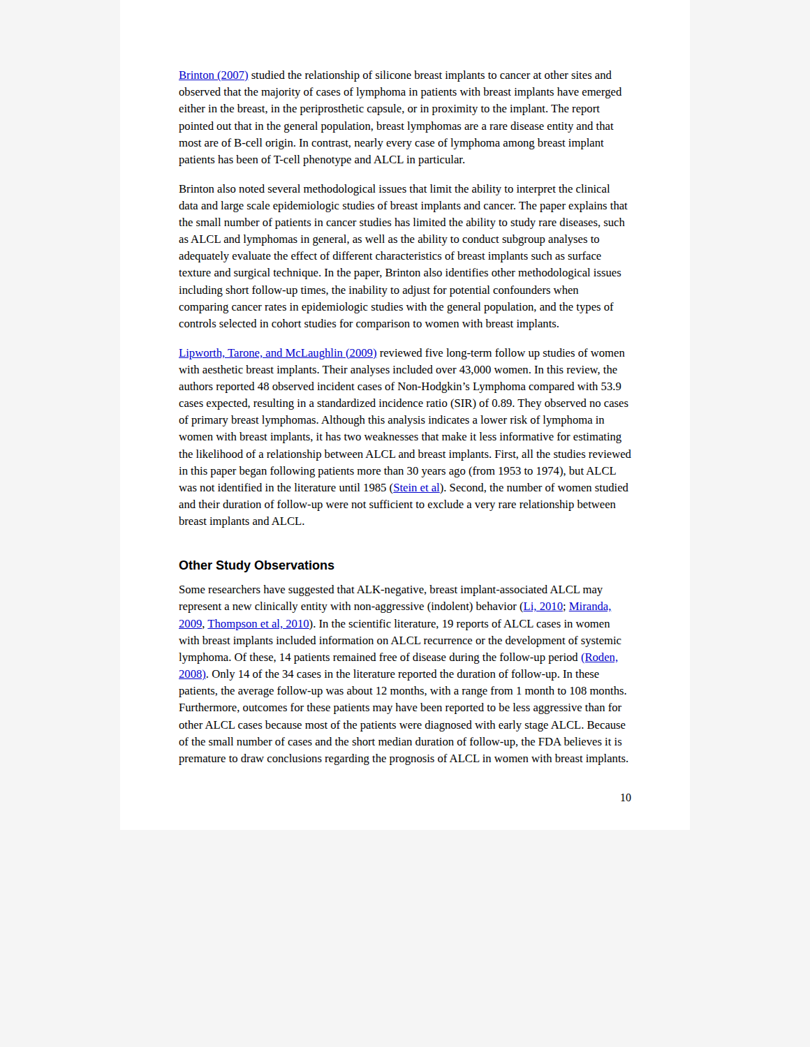Brinton (2007) studied the relationship of silicone breast implants to cancer at other sites and observed that the majority of cases of lymphoma in patients with breast implants have emerged either in the breast, in the periprosthetic capsule, or in proximity to the implant. The report pointed out that in the general population, breast lymphomas are a rare disease entity and that most are of B-cell origin. In contrast, nearly every case of lymphoma among breast implant patients has been of T-cell phenotype and ALCL in particular.
Brinton also noted several methodological issues that limit the ability to interpret the clinical data and large scale epidemiologic studies of breast implants and cancer. The paper explains that the small number of patients in cancer studies has limited the ability to study rare diseases, such as ALCL and lymphomas in general, as well as the ability to conduct subgroup analyses to adequately evaluate the effect of different characteristics of breast implants such as surface texture and surgical technique. In the paper, Brinton also identifies other methodological issues including short follow-up times, the inability to adjust for potential confounders when comparing cancer rates in epidemiologic studies with the general population, and the types of controls selected in cohort studies for comparison to women with breast implants.
Lipworth, Tarone, and McLaughlin (2009) reviewed five long-term follow up studies of women with aesthetic breast implants. Their analyses included over 43,000 women. In this review, the authors reported 48 observed incident cases of Non-Hodgkin’s Lymphoma compared with 53.9 cases expected, resulting in a standardized incidence ratio (SIR) of 0.89. They observed no cases of primary breast lymphomas. Although this analysis indicates a lower risk of lymphoma in women with breast implants, it has two weaknesses that make it less informative for estimating the likelihood of a relationship between ALCL and breast implants. First, all the studies reviewed in this paper began following patients more than 30 years ago (from 1953 to 1974), but ALCL was not identified in the literature until 1985 (Stein et al). Second, the number of women studied and their duration of follow-up were not sufficient to exclude a very rare relationship between breast implants and ALCL.
Other Study Observations
Some researchers have suggested that ALK-negative, breast implant-associated ALCL may represent a new clinically entity with non-aggressive (indolent) behavior (Li, 2010; Miranda, 2009, Thompson et al, 2010). In the scientific literature, 19 reports of ALCL cases in women with breast implants included information on ALCL recurrence or the development of systemic lymphoma. Of these, 14 patients remained free of disease during the follow-up period (Roden, 2008). Only 14 of the 34 cases in the literature reported the duration of follow-up. In these patients, the average follow-up was about 12 months, with a range from 1 month to 108 months. Furthermore, outcomes for these patients may have been reported to be less aggressive than for other ALCL cases because most of the patients were diagnosed with early stage ALCL. Because of the small number of cases and the short median duration of follow-up, the FDA believes it is premature to draw conclusions regarding the prognosis of ALCL in women with breast implants.
10